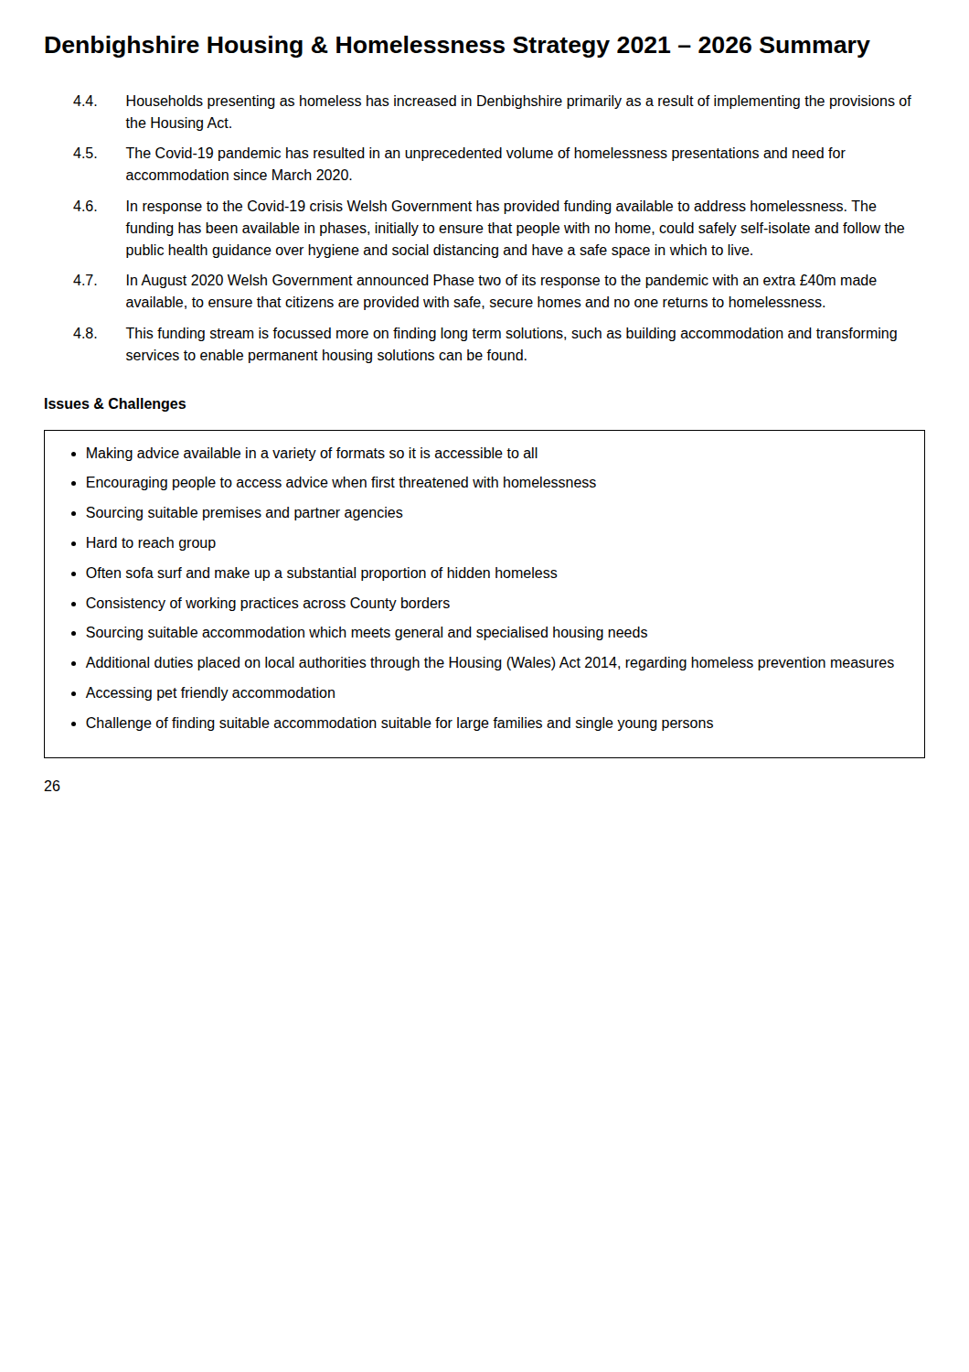Denbighshire Housing & Homelessness Strategy 2021 – 2026 Summary
4.4. Households presenting as homeless has increased in Denbighshire primarily as a result of implementing the provisions of the Housing Act.
4.5. The Covid-19 pandemic has resulted in an unprecedented volume of homelessness presentations and need for accommodation since March 2020.
4.6. In response to the Covid-19 crisis Welsh Government has provided funding available to address homelessness. The funding has been available in phases, initially to ensure that people with no home, could safely self-isolate and follow the public health guidance over hygiene and social distancing and have a safe space in which to live.
4.7. In August 2020 Welsh Government announced Phase two of its response to the pandemic with an extra £40m made available, to ensure that citizens are provided with safe, secure homes and no one returns to homelessness.
4.8. This funding stream is focussed more on finding long term solutions, such as building accommodation and transforming services to enable permanent housing solutions can be found.
Issues & Challenges
Making advice available in a variety of formats so it is accessible to all
Encouraging people to access advice when first threatened with homelessness
Sourcing suitable premises and partner agencies
Hard to reach group
Often sofa surf and make up a substantial proportion of hidden homeless
Consistency of working practices across County borders
Sourcing suitable accommodation which meets general and specialised housing needs
Additional duties placed on local authorities through the Housing (Wales) Act 2014, regarding homeless prevention measures
Accessing pet friendly accommodation
Challenge of finding suitable accommodation suitable for large families and single young persons
26